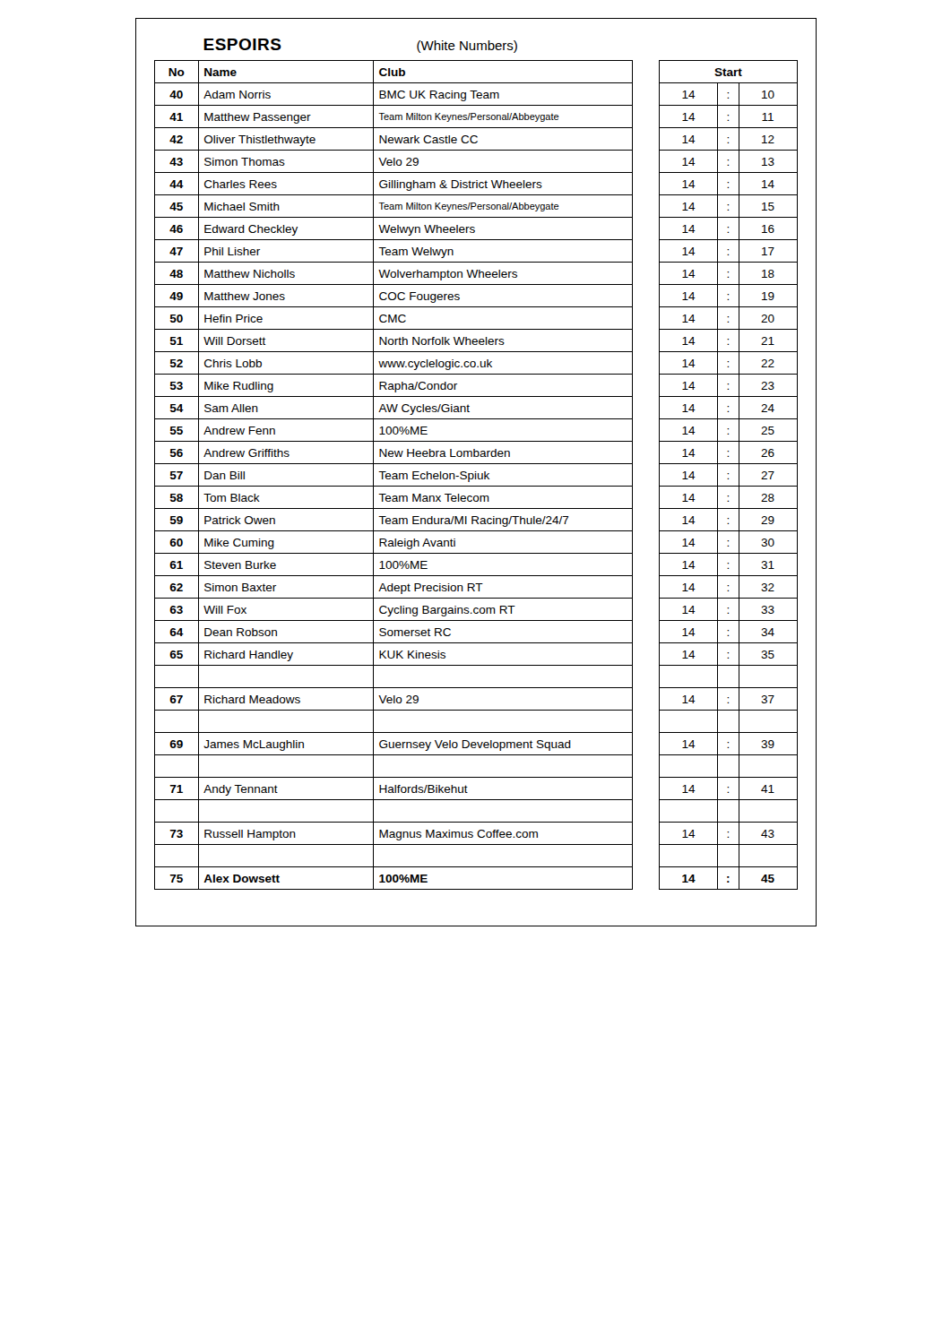ESPOIRS (White Numbers)
| No | Name | Club | | Start |
| --- | --- | --- | --- | --- |
| 40 | Adam Norris | BMC UK Racing Team | | 14 | : | 10 |
| 41 | Matthew Passenger | Team Milton Keynes/Personal/Abbeygate | | 14 | : | 11 |
| 42 | Oliver Thistlethwayte | Newark Castle CC | | 14 | : | 12 |
| 43 | Simon Thomas | Velo 29 | | 14 | : | 13 |
| 44 | Charles Rees | Gillingham & District Wheelers | | 14 | : | 14 |
| 45 | Michael Smith | Team Milton Keynes/Personal/Abbeygate | | 14 | : | 15 |
| 46 | Edward Checkley | Welwyn Wheelers | | 14 | : | 16 |
| 47 | Phil Lisher | Team Welwyn | | 14 | : | 17 |
| 48 | Matthew Nicholls | Wolverhampton Wheelers | | 14 | : | 18 |
| 49 | Matthew Jones | COC Fougeres | | 14 | : | 19 |
| 50 | Hefin Price | CMC | | 14 | : | 20 |
| 51 | Will Dorsett | North Norfolk Wheelers | | 14 | : | 21 |
| 52 | Chris Lobb | www.cyclelogic.co.uk | | 14 | : | 22 |
| 53 | Mike Rudling | Rapha/Condor | | 14 | : | 23 |
| 54 | Sam Allen | AW Cycles/Giant | | 14 | : | 24 |
| 55 | Andrew Fenn | 100%ME | | 14 | : | 25 |
| 56 | Andrew Griffiths | New Heebra Lombarden | | 14 | : | 26 |
| 57 | Dan Bill | Team Echelon-Spiuk | | 14 | : | 27 |
| 58 | Tom Black | Team Manx Telecom | | 14 | : | 28 |
| 59 | Patrick Owen | Team Endura/MI Racing/Thule/24/7 | | 14 | : | 29 |
| 60 | Mike Cuming | Raleigh Avanti | | 14 | : | 30 |
| 61 | Steven Burke | 100%ME | | 14 | : | 31 |
| 62 | Simon Baxter | Adept Precision RT | | 14 | : | 32 |
| 63 | Will Fox | Cycling Bargains.com RT | | 14 | : | 33 |
| 64 | Dean Robson | Somerset RC | | 14 | : | 34 |
| 65 | Richard Handley | KUK Kinesis | | 14 | : | 35 |
| 67 | Richard Meadows | Velo 29 | | 14 | : | 37 |
| 69 | James McLaughlin | Guernsey Velo Development Squad | | 14 | : | 39 |
| 71 | Andy Tennant | Halfords/Bikehut | | 14 | : | 41 |
| 73 | Russell Hampton | Magnus Maximus Coffee.com | | 14 | : | 43 |
| 75 | Alex Dowsett | 100%ME | | 14 | : | 45 |